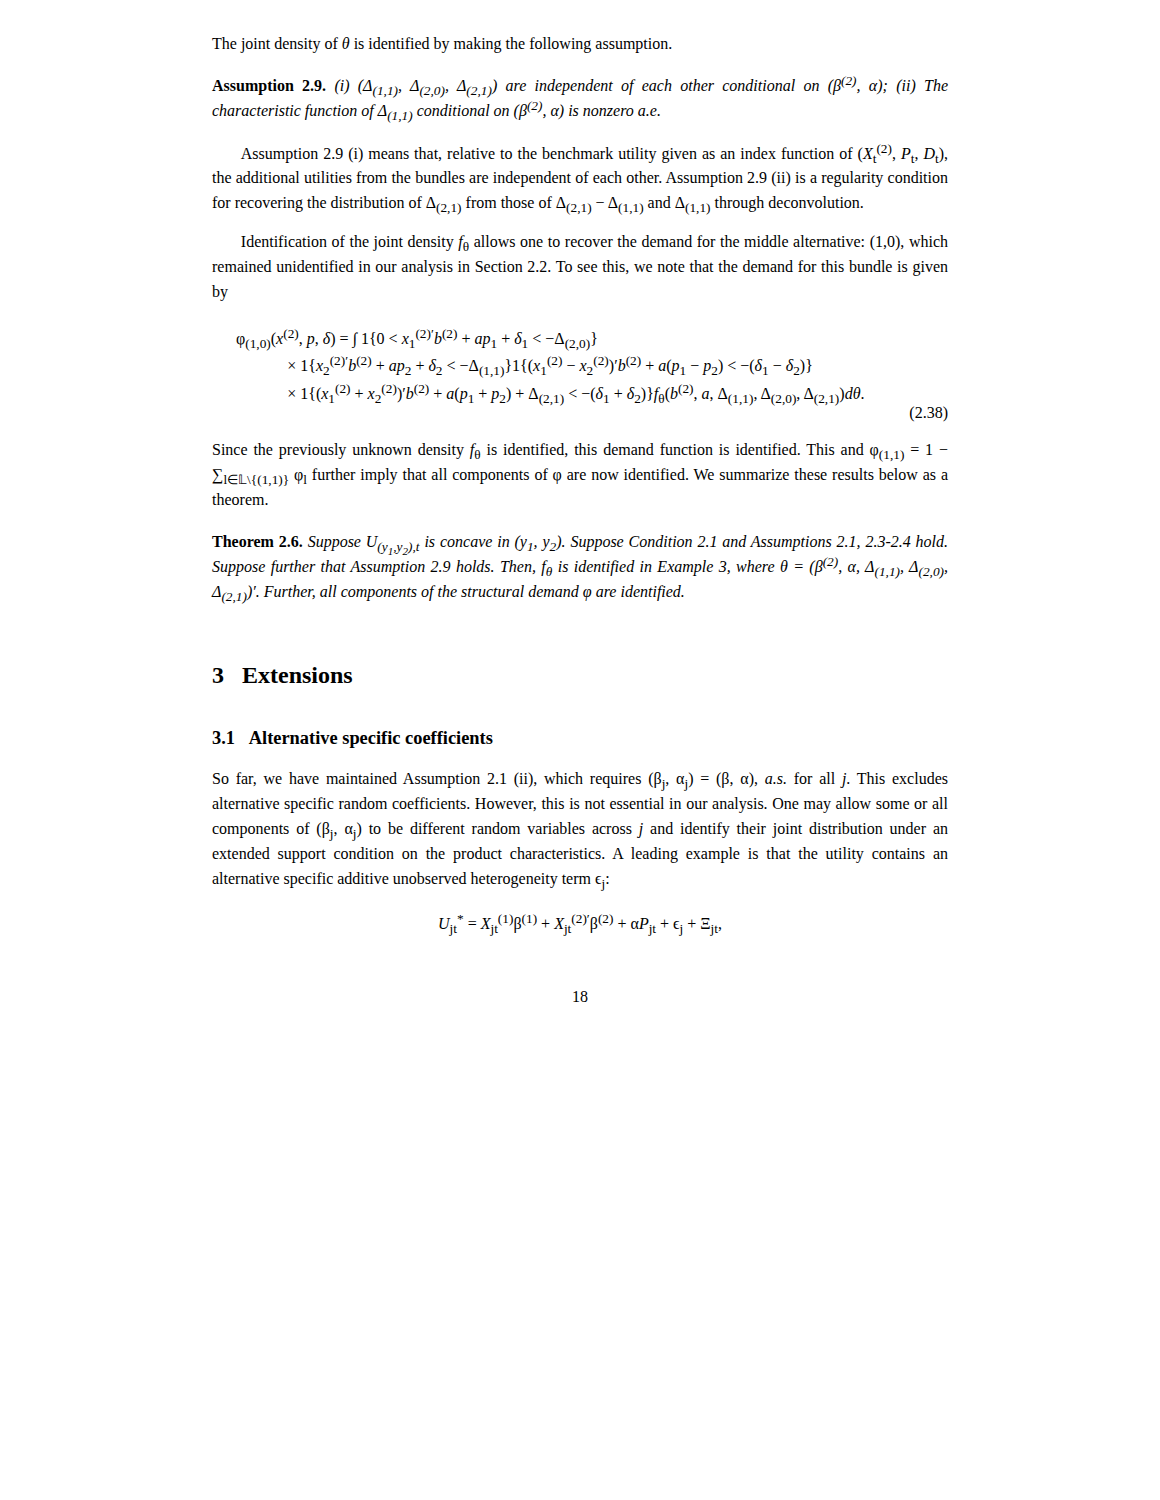The joint density of θ is identified by making the following assumption.
Assumption 2.9. (i) (Δ(1,1), Δ(2,0), Δ(2,1)) are independent of each other conditional on (β(2), α); (ii) The characteristic function of Δ(1,1) conditional on (β(2), α) is nonzero a.e.
Assumption 2.9 (i) means that, relative to the benchmark utility given as an index function of (Xt(2), Pt, Dt), the additional utilities from the bundles are independent of each other. Assumption 2.9 (ii) is a regularity condition for recovering the distribution of Δ(2,1) from those of Δ(2,1) − Δ(1,1) and Δ(1,1) through deconvolution.
Identification of the joint density fθ allows one to recover the demand for the middle alternative: (1,0), which remained unidentified in our analysis in Section 2.2. To see this, we note that the demand for this bundle is given by
φ(1,0)(x(2), p, δ) = ∫ 1{0 < x1(2)′b(2) + ap1 + δ1 < −Δ(2,0)} × 1{x2(2)′b(2) + ap2 + δ2 < −Δ(1,1)}1{(x1(2) − x2(2))′b(2) + a(p1 − p2) < −(δ1 − δ2)} × 1{(x1(2) + x2(2))′b(2) + a(p1 + p2) + Δ(2,1) < −(δ1 + δ2)}fθ(b(2), a, Δ(1,1), Δ(2,0), Δ(2,1))dθ. (2.38)
Since the previously unknown density fθ is identified, this demand function is identified. This and φ(1,1) = 1 − ∑l∈𝕃\{(1,1)} φl further imply that all components of φ are now identified. We summarize these results below as a theorem.
Theorem 2.6. Suppose U(y1,y2),t is concave in (y1, y2). Suppose Condition 2.1 and Assumptions 2.1, 2.3-2.4 hold. Suppose further that Assumption 2.9 holds. Then, fθ is identified in Example 3, where θ = (β(2), α, Δ(1,1), Δ(2,0), Δ(2,1))′. Further, all components of the structural demand φ are identified.
3 Extensions
3.1 Alternative specific coefficients
So far, we have maintained Assumption 2.1 (ii), which requires (βj, αj) = (β, α), a.s. for all j. This excludes alternative specific random coefficients. However, this is not essential in our analysis. One may allow some or all components of (βj, αj) to be different random variables across j and identify their joint distribution under an extended support condition on the product characteristics. A leading example is that the utility contains an alternative specific additive unobserved heterogeneity term ϵj:
Ujt* = Xjt(1)β(1) + Xjt(2)′β(2) + αPjt + ϵj + Ξjt,
18